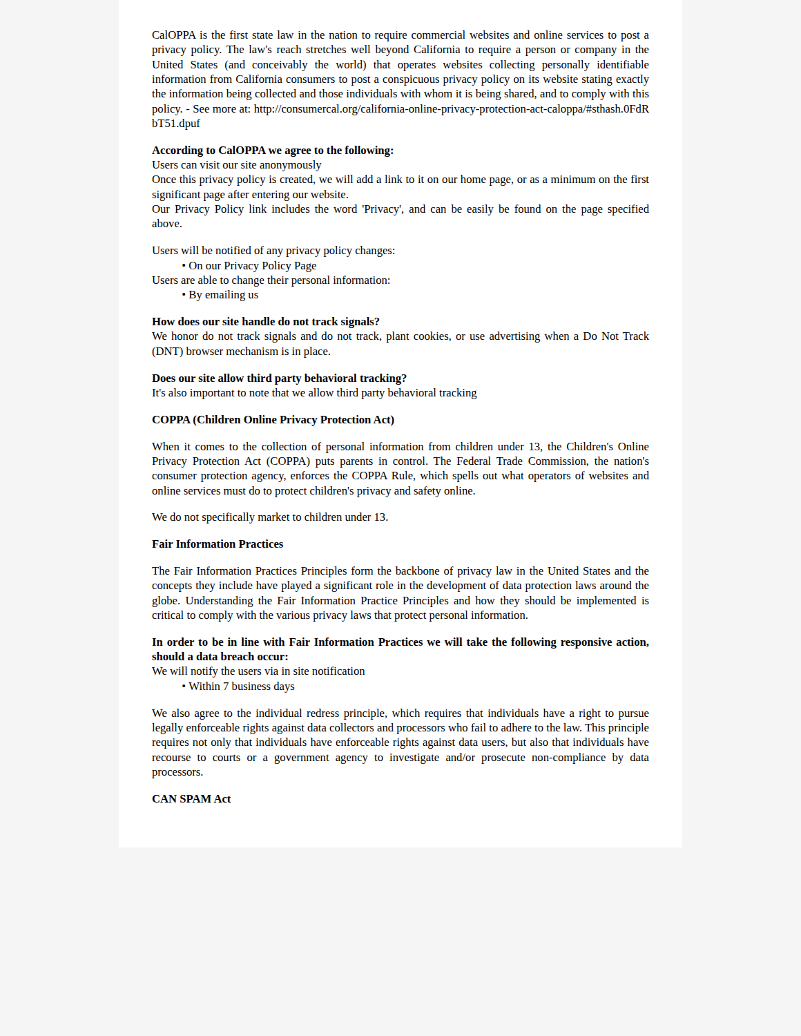CalOPPA is the first state law in the nation to require commercial websites and online services to post a privacy policy. The law's reach stretches well beyond California to require a person or company in the United States (and conceivably the world) that operates websites collecting personally identifiable information from California consumers to post a conspicuous privacy policy on its website stating exactly the information being collected and those individuals with whom it is being shared, and to comply with this policy. - See more at: http://consumercal.org/california-online-privacy-protection-act-caloppa/#sthash.0FdRbT51.dpuf
According to CalOPPA we agree to the following:
Users can visit our site anonymously
Once this privacy policy is created, we will add a link to it on our home page, or as a minimum on the first significant page after entering our website.
Our Privacy Policy link includes the word 'Privacy', and can be easily be found on the page specified above.
Users will be notified of any privacy policy changes:
On our Privacy Policy Page
Users are able to change their personal information:
By emailing us
How does our site handle do not track signals?
We honor do not track signals and do not track, plant cookies, or use advertising when a Do Not Track (DNT) browser mechanism is in place.
Does our site allow third party behavioral tracking?
It's also important to note that we allow third party behavioral tracking
COPPA (Children Online Privacy Protection Act)
When it comes to the collection of personal information from children under 13, the Children's Online Privacy Protection Act (COPPA) puts parents in control. The Federal Trade Commission, the nation's consumer protection agency, enforces the COPPA Rule, which spells out what operators of websites and online services must do to protect children's privacy and safety online.
We do not specifically market to children under 13.
Fair Information Practices
The Fair Information Practices Principles form the backbone of privacy law in the United States and the concepts they include have played a significant role in the development of data protection laws around the globe. Understanding the Fair Information Practice Principles and how they should be implemented is critical to comply with the various privacy laws that protect personal information.
In order to be in line with Fair Information Practices we will take the following responsive action, should a data breach occur:
We will notify the users via in site notification
Within 7 business days
We also agree to the individual redress principle, which requires that individuals have a right to pursue legally enforceable rights against data collectors and processors who fail to adhere to the law. This principle requires not only that individuals have enforceable rights against data users, but also that individuals have recourse to courts or a government agency to investigate and/or prosecute non-compliance by data processors.
CAN SPAM Act